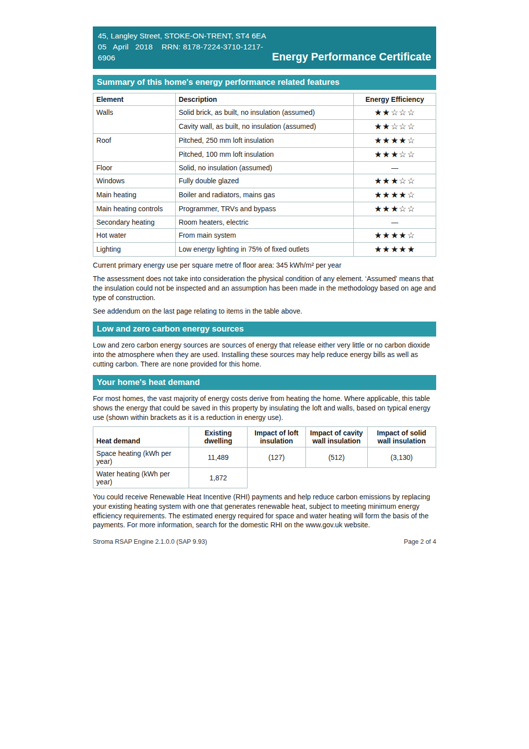45, Langley Street, STOKE-ON-TRENT, ST4 6EA
05 April 2018 RRN: 8178-7224-3710-1217-6906
Energy Performance Certificate
Summary of this home's energy performance related features
| Element | Description | Energy Efficiency |
| --- | --- | --- |
| Walls | Solid brick, as built, no insulation (assumed) | ★★☆☆☆ |
| | Cavity wall, as built, no insulation (assumed) | ★★☆☆☆ |
| Roof | Pitched, 250 mm loft insulation | ★★★★☆ |
| | Pitched, 100 mm loft insulation | ★★★☆☆ |
| Floor | Solid, no insulation (assumed) | — |
| Windows | Fully double glazed | ★★★☆☆ |
| Main heating | Boiler and radiators, mains gas | ★★★★☆ |
| Main heating controls | Programmer, TRVs and bypass | ★★★☆☆ |
| Secondary heating | Room heaters, electric | — |
| Hot water | From main system | ★★★★☆ |
| Lighting | Low energy lighting in 75% of fixed outlets | ★★★★★ |
Current primary energy use per square metre of floor area: 345 kWh/m² per year
The assessment does not take into consideration the physical condition of any element. ‘Assumed' means that the insulation could not be inspected and an assumption has been made in the methodology based on age and type of construction.
See addendum on the last page relating to items in the table above.
Low and zero carbon energy sources
Low and zero carbon energy sources are sources of energy that release either very little or no carbon dioxide into the atmosphere when they are used. Installing these sources may help reduce energy bills as well as cutting carbon. There are none provided for this home.
Your home's heat demand
For most homes, the vast majority of energy costs derive from heating the home. Where applicable, this table shows the energy that could be saved in this property by insulating the loft and walls, based on typical energy use (shown within brackets as it is a reduction in energy use).
| Heat demand | Existing dwelling | Impact of loft insulation | Impact of cavity wall insulation | Impact of solid wall insulation |
| --- | --- | --- | --- | --- |
| Space heating (kWh per year) | 11,489 | (127) | (512) | (3,130) |
| Water heating (kWh per year) | 1,872 | | | |
You could receive Renewable Heat Incentive (RHI) payments and help reduce carbon emissions by replacing your existing heating system with one that generates renewable heat, subject to meeting minimum energy efficiency requirements. The estimated energy required for space and water heating will form the basis of the payments. For more information, search for the domestic RHI on the www.gov.uk website.
Stroma RSAP Engine 2.1.0.0 (SAP 9.93)
Page 2 of 4